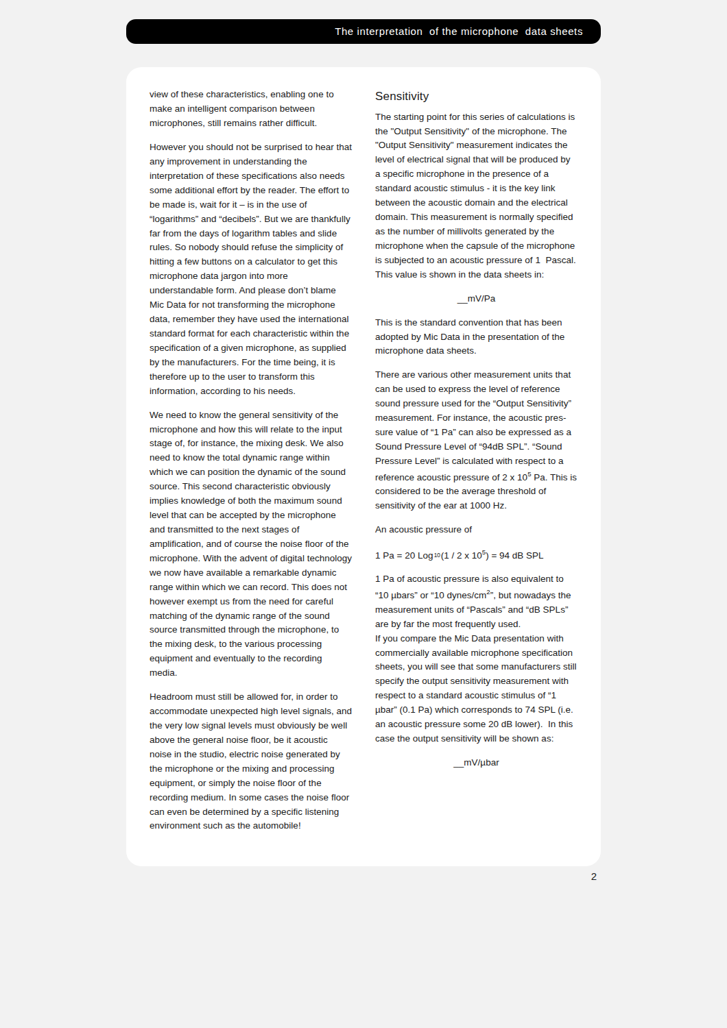The interpretation of the microphone data sheets
view of these characteristics, enabling one to make an intelligent comparison between microphones, still remains rather difficult.
However you should not be surprised to hear that any improvement in understanding the interpretation of these specifications also needs some additional effort by the reader. The effort to be made is, wait for it – is in the use of “logarithms” and “decibels”. But we are thankfully far from the days of logarithm tables and slide rules. So nobody should refuse the simplicity of hitting a few buttons on a calculator to get this microphone data jargon into more understandable form. And please don’t blame Mic Data for not transforming the microphone data, remember they have used the international standard format for each characteristic within the specification of a given microphone, as supplied by the manufacturers. For the time being, it is therefore up to the user to transform this information, according to his needs.
We need to know the general sensitivity of the microphone and how this will relate to the input stage of, for instance, the mixing desk. We also need to know the total dynamic range within which we can position the dynamic of the sound source. This second characteristic obviously implies knowledge of both the maximum sound level that can be accepted by the microphone and transmitted to the next stages of amplification, and of course the noise floor of the microphone. With the advent of digital technology we now have available a remarkable dynamic range within which we can record. This does not however exempt us from the need for careful matching of the dynamic range of the sound source transmitted through the microphone, to the mixing desk, to the various processing equipment and eventually to the recording media.
Headroom must still be allowed for, in order to accommodate unexpected high level signals, and the very low signal levels must obviously be well above the general noise floor, be it acoustic noise in the studio, electric noise generated by the microphone or the mixing and processing equipment, or simply the noise floor of the recording medium. In some cases the noise floor can even be determined by a specific listening environment such as the automobile!
Sensitivity
The starting point for this series of calculations is the "Output Sensitivity" of the microphone. The "Output Sensitivity" measurement indicates the level of electrical signal that will be produced by a specific microphone in the presence of a standard acoustic stimulus - it is the key link between the acoustic domain and the electrical domain. This measurement is normally specified as the number of millivolts generated by the microphone when the capsule of the microphone is subjected to an acoustic pressure of 1 Pascal. This value is shown in the data sheets in:
__mV/Pa
This is the standard convention that has been adopted by Mic Data in the presentation of the microphone data sheets.
There are various other measurement units that can be used to express the level of reference sound pressure used for the “Output Sensitivity” measurement. For instance, the acoustic pres-sure value of “1 Pa” can also be expressed as a Sound Pressure Level of “94dB SPL”. “Sound Pressure Level” is calculated with respect to a reference acoustic pressure of 2 x 105 Pa. This is considered to be the average threshold of sensitivity of the ear at 1000 Hz.
An acoustic pressure of
1 Pa = 20 Log10 (1 / 2 x 105) = 94 dB SPL
1 Pa of acoustic pressure is also equivalent to “10 µbars” or “10 dynes/cm2”, but nowadays the measurement units of “Pascals” and “dB SPLs” are by far the most frequently used.
If you compare the Mic Data presentation with commercially available microphone specification sheets, you will see that some manufacturers still specify the output sensitivity measurement with respect to a standard acoustic stimulus of “1 µbar” (0.1 Pa) which corresponds to 74 SPL (i.e. an acoustic pressure some 20 dB lower). In this case the output sensitivity will be shown as:
__mV/µbar
2